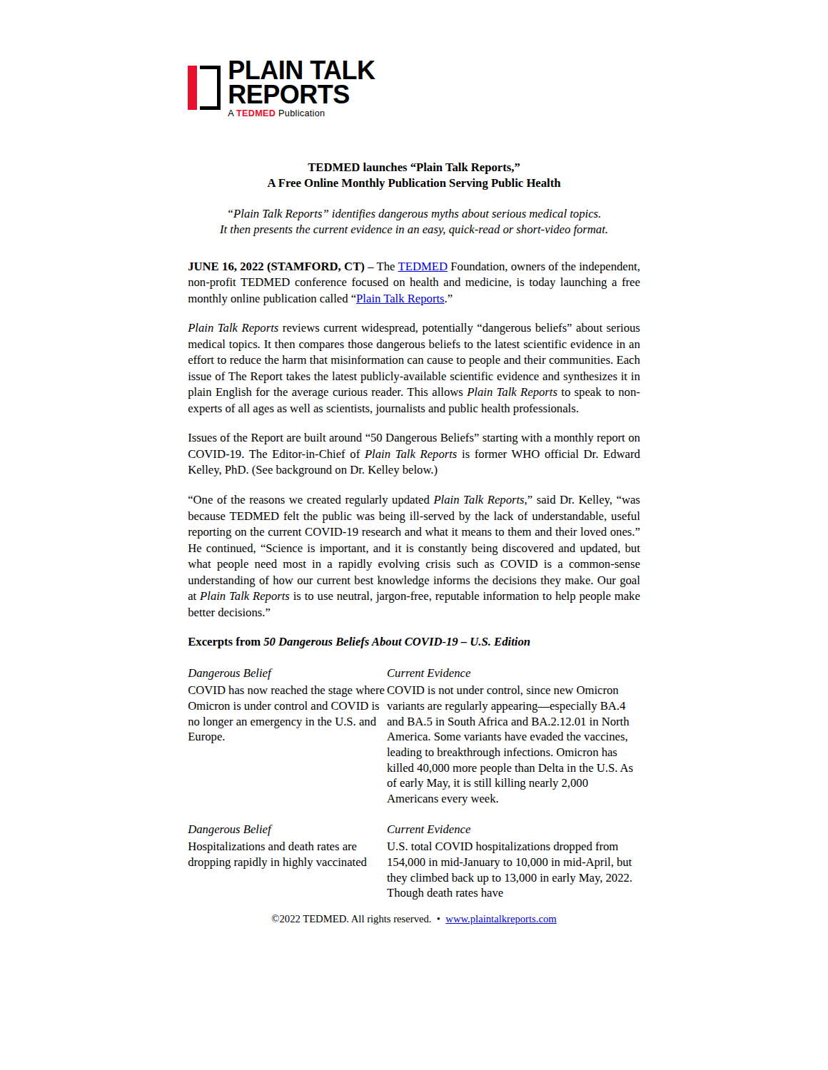| | PLAIN TALK REPORTS A TEDMED Publication |
TEDMED launches “Plain Talk Reports,”
A Free Online Monthly Publication Serving Public Health
“Plain Talk Reports” identifies dangerous myths about serious medical topics.
It then presents the current evidence in an easy, quick-read or short-video format.
JUNE 16, 2022 (STAMFORD, CT) – The TEDMED Foundation, owners of the independent, non-profit TEDMED conference focused on health and medicine, is today launching a free monthly online publication called “Plain Talk Reports.”
Plain Talk Reports reviews current widespread, potentially “dangerous beliefs” about serious medical topics. It then compares those dangerous beliefs to the latest scientific evidence in an effort to reduce the harm that misinformation can cause to people and their communities. Each issue of The Report takes the latest publicly-available scientific evidence and synthesizes it in plain English for the average curious reader. This allows Plain Talk Reports to speak to non-experts of all ages as well as scientists, journalists and public health professionals.
Issues of the Report are built around “50 Dangerous Beliefs” starting with a monthly report on COVID-19. The Editor-in-Chief of Plain Talk Reports is former WHO official Dr. Edward Kelley, PhD. (See background on Dr. Kelley below.)
“One of the reasons we created regularly updated Plain Talk Reports,” said Dr. Kelley, “was because TEDMED felt the public was being ill-served by the lack of understandable, useful reporting on the current COVID-19 research and what it means to them and their loved ones.” He continued, “Science is important, and it is constantly being discovered and updated, but what people need most in a rapidly evolving crisis such as COVID is a common-sense understanding of how our current best knowledge informs the decisions they make. Our goal at Plain Talk Reports is to use neutral, jargon-free, reputable information to help people make better decisions.”
Excerpts from 50 Dangerous Beliefs About COVID-19 – U.S. Edition
| Dangerous Belief COVID has now reached the stage where Omicron is under control and COVID is no longer an emergency in the U.S. and Europe. | Current Evidence COVID is not under control, since new Omicron variants are regularly appearing—especially BA.4 and BA.5 in South Africa and BA.2.12.01 in North America. Some variants have evaded the vaccines, leading to breakthrough infections. Omicron has killed 40,000 more people than Delta in the U.S. As of early May, it is still killing nearly 2,000 Americans every week. |
| Dangerous Belief Hospitalizations and death rates are dropping rapidly in highly vaccinated | Current Evidence U.S. total COVID hospitalizations dropped from 154,000 in mid-January to 10,000 in mid-April, but they climbed back up to 13,000 in early May, 2022. Though death rates have |
©2022 TEDMED. All rights reserved. • www.plaintalkreports.com